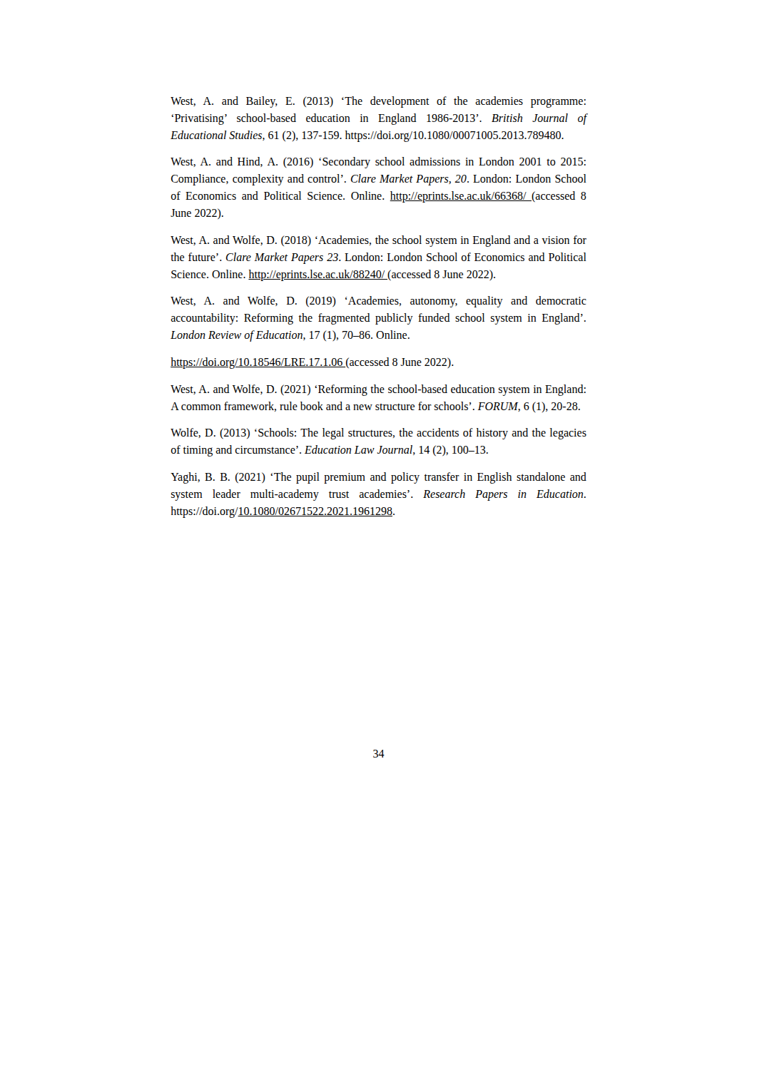West, A. and Bailey, E. (2013) ‘The development of the academies programme: ‘Privatising’ school-based education in England 1986-2013’. British Journal of Educational Studies, 61 (2), 137-159. https://doi.org/10.1080/00071005.2013.789480.
West, A. and Hind, A. (2016) ‘Secondary school admissions in London 2001 to 2015: Compliance, complexity and control’. Clare Market Papers, 20. London: London School of Economics and Political Science. Online. http://eprints.lse.ac.uk/66368/ (accessed 8 June 2022).
West, A. and Wolfe, D. (2018) ‘Academies, the school system in England and a vision for the future’. Clare Market Papers 23. London: London School of Economics and Political Science. Online. http://eprints.lse.ac.uk/88240/ (accessed 8 June 2022).
West, A. and Wolfe, D. (2019) ‘Academies, autonomy, equality and democratic accountability: Reforming the fragmented publicly funded school system in England’. London Review of Education, 17 (1), 70–86. Online.
https://doi.org/10.18546/LRE.17.1.06 (accessed 8 June 2022).
West, A. and Wolfe, D. (2021) ‘Reforming the school-based education system in England: A common framework, rule book and a new structure for schools’. FORUM, 6 (1), 20-28.
Wolfe, D. (2013) ‘Schools: The legal structures, the accidents of history and the legacies of timing and circumstance’. Education Law Journal, 14 (2), 100–13.
Yaghi, B. B. (2021) ‘The pupil premium and policy transfer in English standalone and system leader multi-academy trust academies’. Research Papers in Education. https://doi.org/10.1080/02671522.2021.1961298.
34